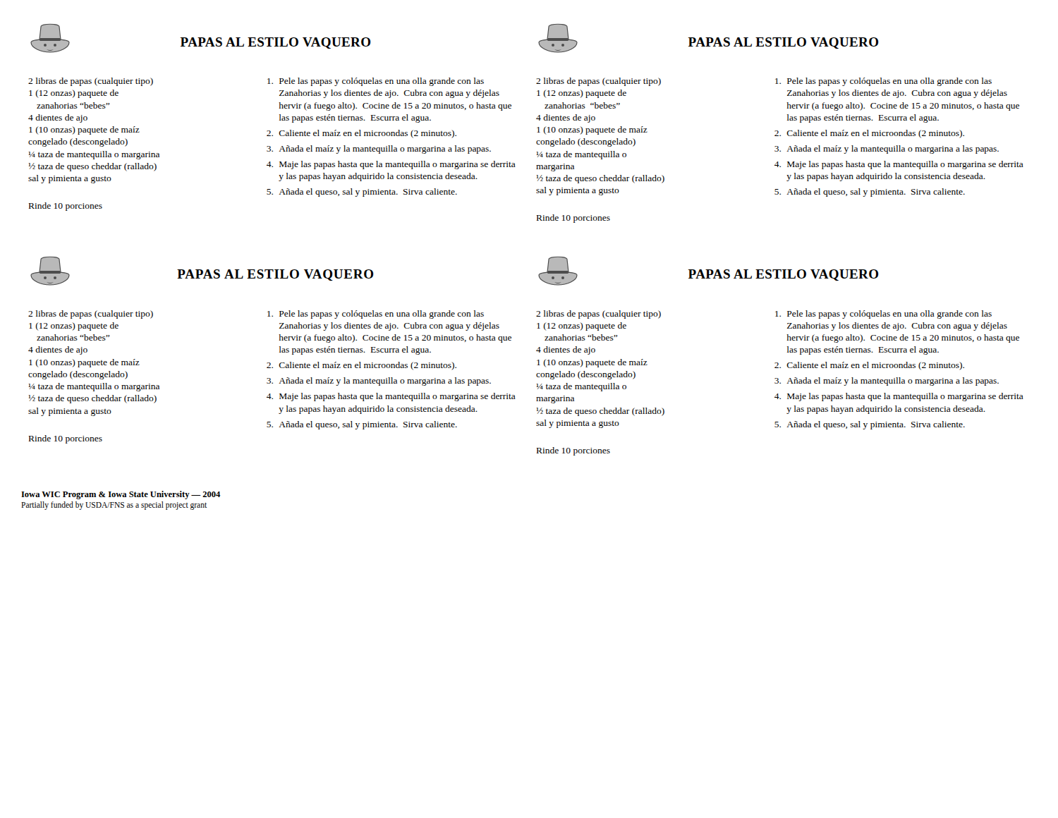| PAPAS AL ESTILO VAQUERO 2 libras de papas (cualquier tipo) 1 (12 onzas) paquete de zanahorias “bebes” 4 dientes de ajo 1 (10 onzas) paquete de maíz congelado (descongelado) ¼ taza de mantequilla o margarina ½ taza de queso cheddar (rallado) sal y pimienta a gusto Rinde 10 porciones Pele las papas y colóquelas en una olla grande con las Zanahorias y los dientes de ajo. Cubra con agua y déjelas hervir (a fuego alto). Cocine de 15 a 20 minutos, o hasta que las papas estén tiernas. Escurra el agua. Caliente el maíz en el microondas (2 minutos). Añada el maíz y la mantequilla o margarina a las papas. Maje las papas hasta que la mantequilla o margarina se derrita y las papas hayan adquirido la consistencia deseada. Añada el queso, sal y pimienta. Sirva caliente. | PAPAS AL ESTILO VAQUERO 2 libras de papas (cualquier tipo) 1 (12 onzas) paquete de zanahorias “bebes” 4 dientes de ajo 1 (10 onzas) paquete de maíz congelado (descongelado) ¼ taza de mantequilla o margarina ½ taza de queso cheddar (rallado) sal y pimienta a gusto Rinde 10 porciones Pele las papas y colóquelas en una olla grande con las Zanahorias y los dientes de ajo. Cubra con agua y déjelas hervir (a fuego alto). Cocine de 15 a 20 minutos, o hasta que las papas estén tiernas. Escurra el agua. Caliente el maíz en el microondas (2 minutos). Añada el maíz y la mantequilla o margarina a las papas. Maje las papas hasta que la mantequilla o margarina se derrita y las papas hayan adquirido la consistencia deseada. Añada el queso, sal y pimienta. Sirva caliente. |
| PAPAS AL ESTILO VAQUERO 2 libras de papas (cualquier tipo) 1 (12 onzas) paquete de zanahorias “bebes” 4 dientes de ajo 1 (10 onzas) paquete de maíz congelado (descongelado) ¼ taza de mantequilla o margarina ½ taza de queso cheddar (rallado) sal y pimienta a gusto Rinde 10 porciones Pele las papas y colóquelas en una olla grande con las Zanahorias y los dientes de ajo. Cubra con agua y déjelas hervir (a fuego alto). Cocine de 15 a 20 minutos, o hasta que las papas estén tiernas. Escurra el agua. Caliente el maíz en el microondas (2 minutos). Añada el maíz y la mantequilla o margarina a las papas. Maje las papas hasta que la mantequilla o margarina se derrita y las papas hayan adquirido la consistencia deseada. Añada el queso, sal y pimienta. Sirva caliente. | PAPAS AL ESTILO VAQUERO 2 libras de papas (cualquier tipo) 1 (12 onzas) paquete de zanahorias “bebes” 4 dientes de ajo 1 (10 onzas) paquete de maíz congelado (descongelado) ¼ taza de mantequilla o margarina ½ taza de queso cheddar (rallado) sal y pimienta a gusto Rinde 10 porciones Pele las papas y colóquelas en una olla grande con las Zanahorias y los dientes de ajo. Cubra con agua y déjelas hervir (a fuego alto). Cocine de 15 a 20 minutos, o hasta que las papas estén tiernas. Escurra el agua. Caliente el maíz en el microondas (2 minutos). Añada el maíz y la mantequilla o margarina a las papas. Maje las papas hasta que la mantequilla o margarina se derrita y las papas hayan adquirido la consistencia deseada. Añada el queso, sal y pimienta. Sirva caliente. |
Iowa WIC Program & Iowa State University — 2004
Partially funded by USDA/FNS as a special project grant